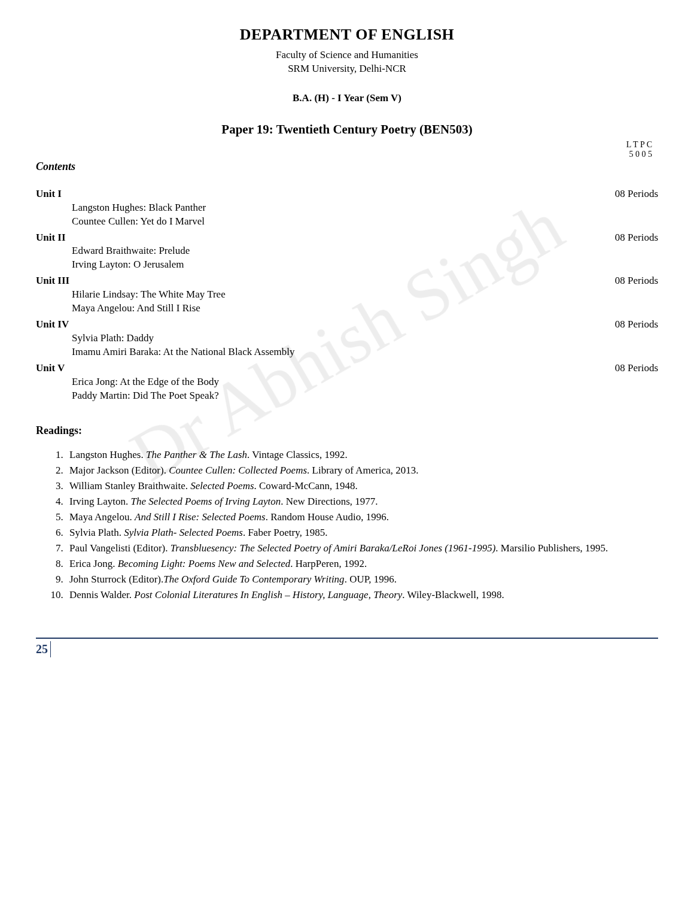Dr Abhish Singh
DEPARTMENT OF ENGLISH
Faculty of Science and Humanities
SRM University, Delhi-NCR
B.A. (H) - I Year (Sem V)
Paper 19: Twentieth Century Poetry (BEN503)
L T P C
5 0 0 5
Contents
Unit I 08 Periods
Langston Hughes: Black Panther
Countee Cullen: Yet do I Marvel
Unit II 08 Periods
Edward Braithwaite: Prelude
Irving Layton: O Jerusalem
Unit III 08 Periods
Hilarie Lindsay: The White May Tree
Maya Angelou: And Still I Rise
Unit IV 08 Periods
Sylvia Plath: Daddy
Imamu Amiri Baraka: At the National Black Assembly
Unit V 08 Periods
Erica Jong: At the Edge of the Body
Paddy Martin: Did The Poet Speak?
Readings:
Langston Hughes. The Panther & The Lash. Vintage Classics, 1992.
Major Jackson (Editor). Countee Cullen: Collected Poems. Library of America, 2013.
William Stanley Braithwaite. Selected Poems. Coward-McCann, 1948.
Irving Layton. The Selected Poems of Irving Layton. New Directions, 1977.
Maya Angelou. And Still I Rise: Selected Poems. Random House Audio, 1996.
Sylvia Plath. Sylvia Plath- Selected Poems. Faber Poetry, 1985.
Paul Vangelisti (Editor). Transbluesency: The Selected Poetry of Amiri Baraka/LeRoi Jones (1961-1995). Marsilio Publishers, 1995.
Erica Jong. Becoming Light: Poems New and Selected. HarpPeren, 1992.
John Sturrock (Editor).The Oxford Guide To Contemporary Writing. OUP, 1996.
Dennis Walder. Post Colonial Literatures In English – History, Language, Theory. Wiley-Blackwell, 1998.
25